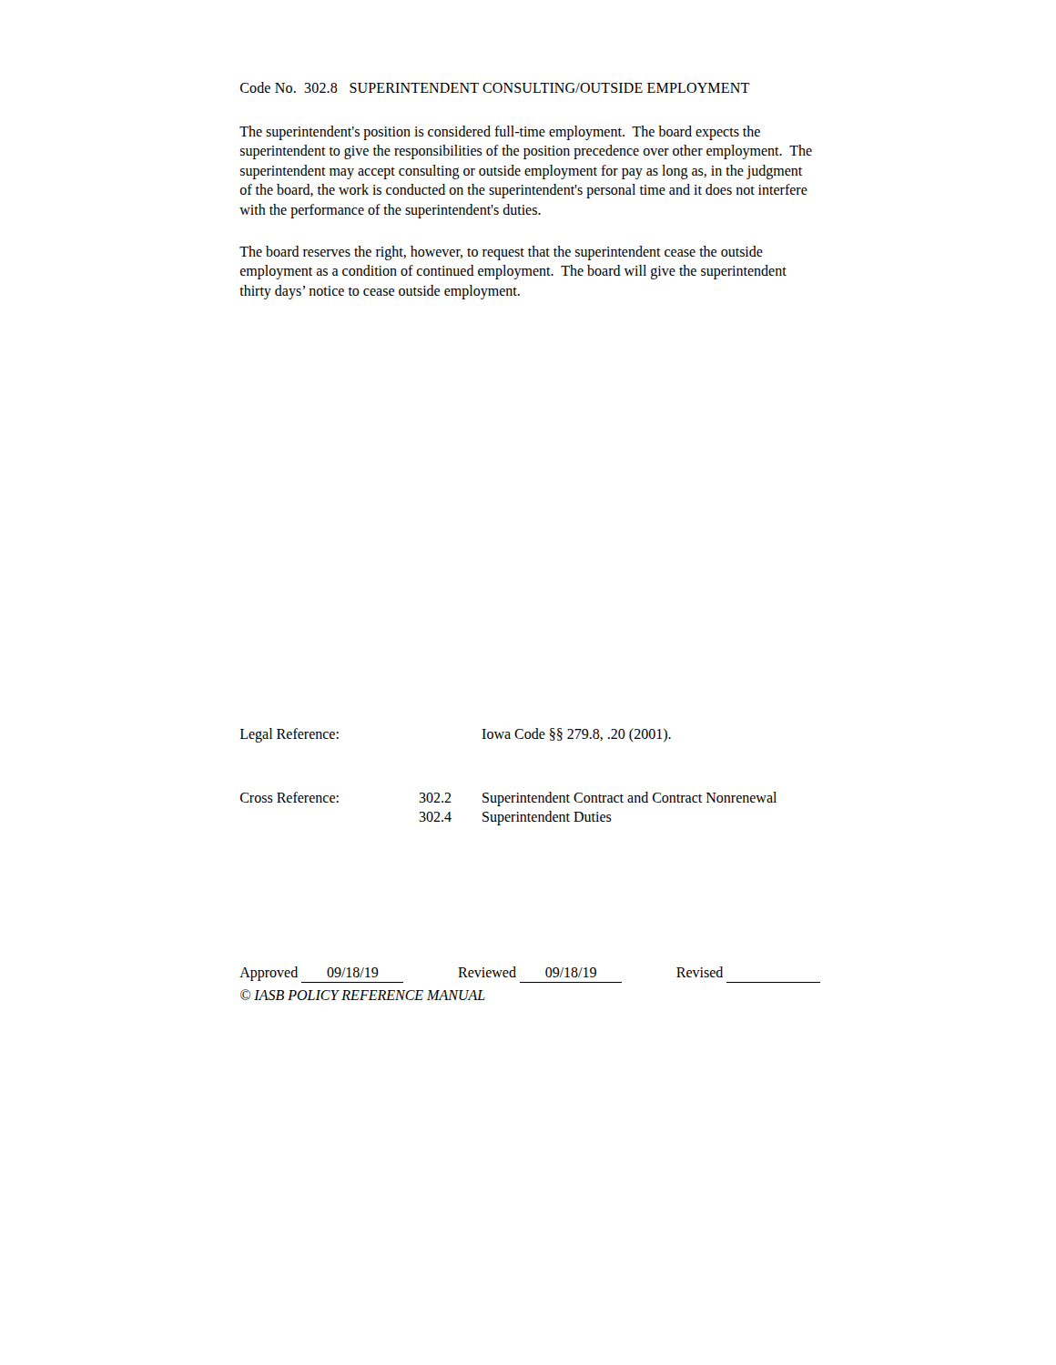Code No. 302.8 SUPERINTENDENT CONSULTING/OUTSIDE EMPLOYMENT
The superintendent's position is considered full-time employment. The board expects the superintendent to give the responsibilities of the position precedence over other employment. The superintendent may accept consulting or outside employment for pay as long as, in the judgment of the board, the work is conducted on the superintendent's personal time and it does not interfere with the performance of the superintendent's duties.
The board reserves the right, however, to request that the superintendent cease the outside employment as a condition of continued employment. The board will give the superintendent thirty days’ notice to cease outside employment.
| Legal Reference: | | Iowa Code §§ 279.8, .20 (2001). |
| Cross Reference: | 302.2 | Superintendent Contract and Contract Nonrenewal |
| | 302.4 | Superintendent Duties |
Approved 09/18/19 Reviewed 09/18/19 Revised
© IASB POLICY REFERENCE MANUAL